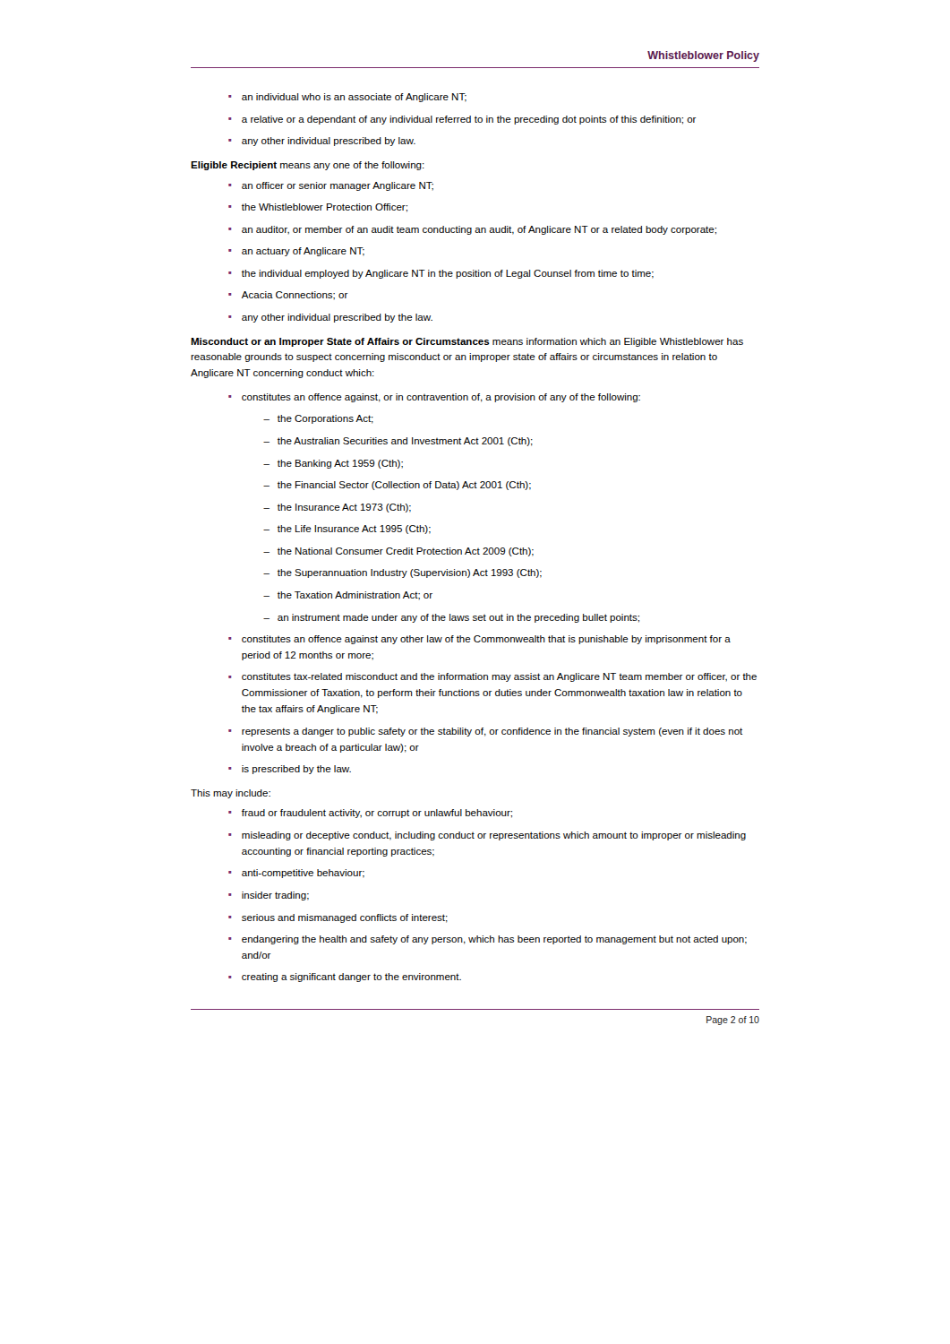Whistleblower Policy
an individual who is an associate of Anglicare NT;
a relative or a dependant of any individual referred to in the preceding dot points of this definition; or
any other individual prescribed by law.
Eligible Recipient means any one of the following:
an officer or senior manager Anglicare NT;
the Whistleblower Protection Officer;
an auditor, or member of an audit team conducting an audit, of Anglicare NT or a related body corporate;
an actuary of Anglicare NT;
the individual employed by Anglicare NT in the position of Legal Counsel from time to time;
Acacia Connections; or
any other individual prescribed by the law.
Misconduct or an Improper State of Affairs or Circumstances means information which an Eligible Whistleblower has reasonable grounds to suspect concerning misconduct or an improper state of affairs or circumstances in relation to Anglicare NT concerning conduct which:
constitutes an offence against, or in contravention of, a provision of any of the following:
the Corporations Act;
the Australian Securities and Investment Act 2001 (Cth);
the Banking Act 1959 (Cth);
the Financial Sector (Collection of Data) Act 2001 (Cth);
the Insurance Act 1973 (Cth);
the Life Insurance Act 1995 (Cth);
the National Consumer Credit Protection Act 2009 (Cth);
the Superannuation Industry (Supervision) Act 1993 (Cth);
the Taxation Administration Act; or
an instrument made under any of the laws set out in the preceding bullet points;
constitutes an offence against any other law of the Commonwealth that is punishable by imprisonment for a period of 12 months or more;
constitutes tax-related misconduct and the information may assist an Anglicare NT team member or officer, or the Commissioner of Taxation, to perform their functions or duties under Commonwealth taxation law in relation to the tax affairs of Anglicare NT;
represents a danger to public safety or the stability of, or confidence in the financial system (even if it does not involve a breach of a particular law); or
is prescribed by the law.
This may include:
fraud or fraudulent activity, or corrupt or unlawful behaviour;
misleading or deceptive conduct, including conduct or representations which amount to improper or misleading accounting or financial reporting practices;
anti-competitive behaviour;
insider trading;
serious and mismanaged conflicts of interest;
endangering the health and safety of any person, which has been reported to management but not acted upon; and/or
creating a significant danger to the environment.
Page 2 of 10